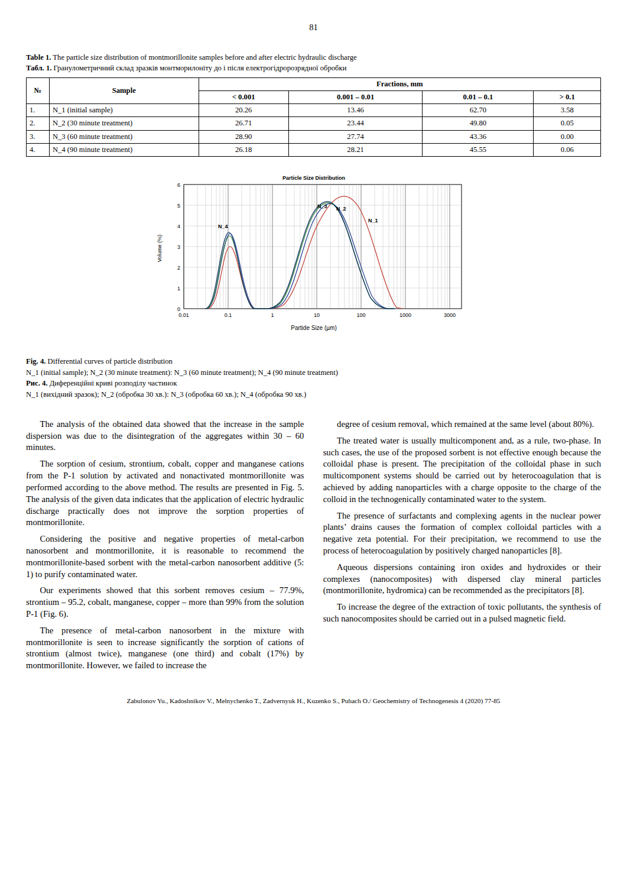81
Table 1. The particle size distribution of montmorillonite samples before and after electric hydraulic discharge
Табл. 1. Гранулометричний склад зразків монтморилоніту до і після електрогідророзрядної обробки
| № | Sample | Fractions, mm |
| --- | --- | --- |
| < 0.001 | 0.001 – 0.01 | 0.01 – 0.1 | > 0.1 |
| 1. | N_1 (initial sample) | 20.26 | 13.46 | 62.70 | 3.58 |
| 2. | N_2 (30 minute treatment) | 26.71 | 23.44 | 49.80 | 0.05 |
| 3. | N_3 (60 minute treatment) | 28.90 | 27.74 | 43.36 | 0.00 |
| 4. | N_4 (90 minute treatment) | 26.18 | 28.21 | 45.55 | 0.06 |
Particle Size Distribution Particle Size Distribution 0 1 2 3 4 5 6 Volume (%) 0.01 0.1 1 10 100 1000 3000 Partide Size (µm) N_4 N_3 N_2 N_1
Fig. 4. Differential curves of particle distribution
N_1 (initial sample); N_2 (30 minute treatment): N_3 (60 minute treatment); N_4 (90 minute treatment)
Рис. 4. Диференційні криві розподілу частинок
N_1 (вихідний зразок); N_2 (обробка 30 хв.): N_3 (обробка 60 хв.); N_4 (обробка 90 хв.)
The analysis of the obtained data showed that the increase in the sample dispersion was due to the disintegration of the aggregates within 30 – 60 minutes.
The sorption of cesium, strontium, cobalt, copper and manganese cations from the P-1 solution by activated and nonactivated montmorillonite was performed according to the above method. The results are presented in Fig. 5. The analysis of the given data indicates that the application of electric hydraulic discharge practically does not improve the sorption properties of montmorillonite.
Considering the positive and negative properties of metal-carbon nanosorbent and montmorillonite, it is reasonable to recommend the montmorillonite-based sorbent with the metal-carbon nanosorbent additive (5: 1) to purify contaminated water.
Our experiments showed that this sorbent removes cesium – 77.9%, strontium – 95.2, cobalt, manganese, copper – more than 99% from the solution P-1 (Fig. 6).
The presence of metal-carbon nanosorbent in the mixture with montmorillonite is seen to increase significantly the sorption of cations of strontium (almost twice), manganese (one third) and cobalt (17%) by montmorillonite. However, we failed to increase the
degree of cesium removal, which remained at the same level (about 80%).
The treated water is usually multicomponent and, as a rule, two-phase. In such cases, the use of the proposed sorbent is not effective enough because the colloidal phase is present. The precipitation of the colloidal phase in such multicomponent systems should be carried out by heterocoagulation that is achieved by adding nanoparticles with a charge opposite to the charge of the colloid in the technogenically contaminated water to the system.
The presence of surfactants and complexing agents in the nuclear power plants’ drains causes the formation of complex colloidal particles with a negative zeta potential. For their precipitation, we recommend to use the process of heterocoagulation by positively charged nanoparticles [8].
Aqueous dispersions containing iron oxides and hydroxides or their complexes (nanocomposites) with dispersed clay mineral particles (montmorillonite, hydromica) can be recommended as the precipitators [8].
To increase the degree of the extraction of toxic pollutants, the synthesis of such nanocomposites should be carried out in a pulsed magnetic field.
Zabulonov Yu., Kadoshnikov V., Melnychenko T., Zadvernyuk H., Kuzenko S., Puhach O./ Geochemistry of Technogenesis 4 (2020) 77-85